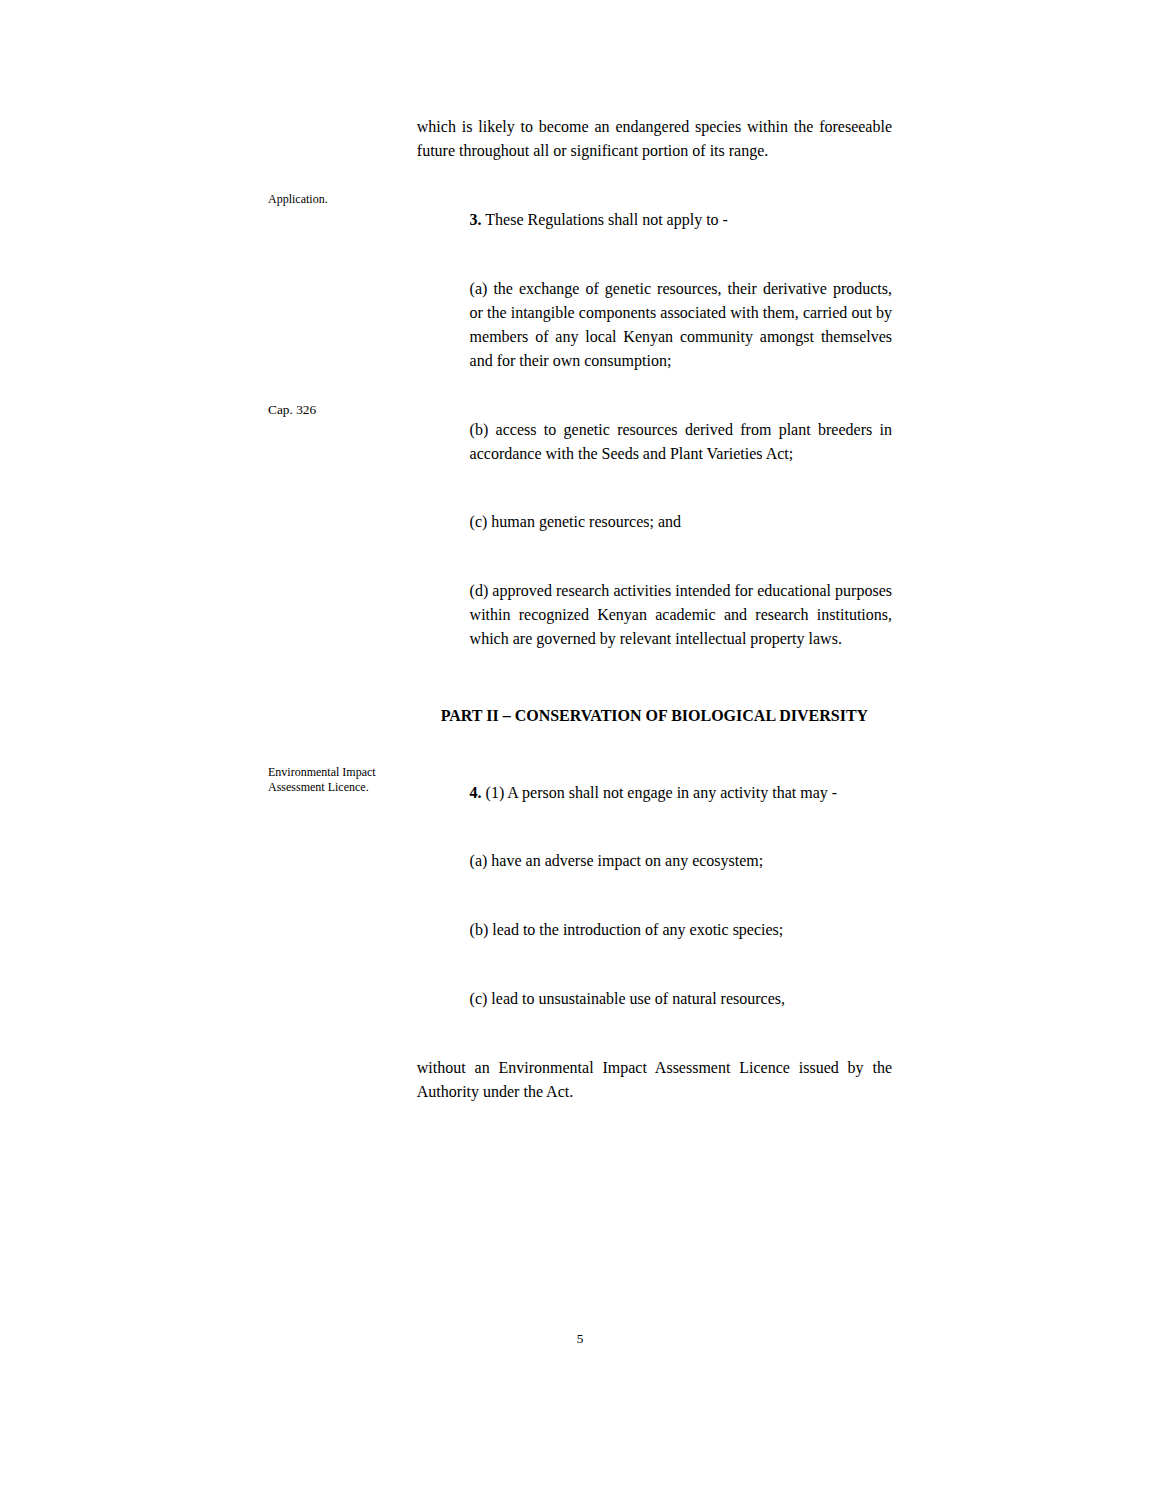which is likely to become an endangered species within the foreseeable future throughout all or significant portion of its range.
Application.
3. These Regulations shall not apply to -
(a) the exchange of genetic resources, their derivative products, or the intangible components associated with them, carried out by members of any local Kenyan community amongst themselves and for their own consumption;
Cap. 326
(b) access to genetic resources derived from plant breeders in accordance with the Seeds and Plant Varieties Act;
(c) human genetic resources; and
(d) approved research activities intended for educational purposes within recognized Kenyan academic and research institutions, which are governed by relevant intellectual property laws.
PART II – CONSERVATION OF BIOLOGICAL DIVERSITY
Environmental Impact Assessment Licence.
4. (1) A person shall not engage in any activity that may -
(a) have an adverse impact on any ecosystem;
(b) lead to the introduction of any exotic species;
(c) lead to unsustainable use of natural resources,
without an Environmental Impact Assessment Licence issued by the Authority under the Act.
5